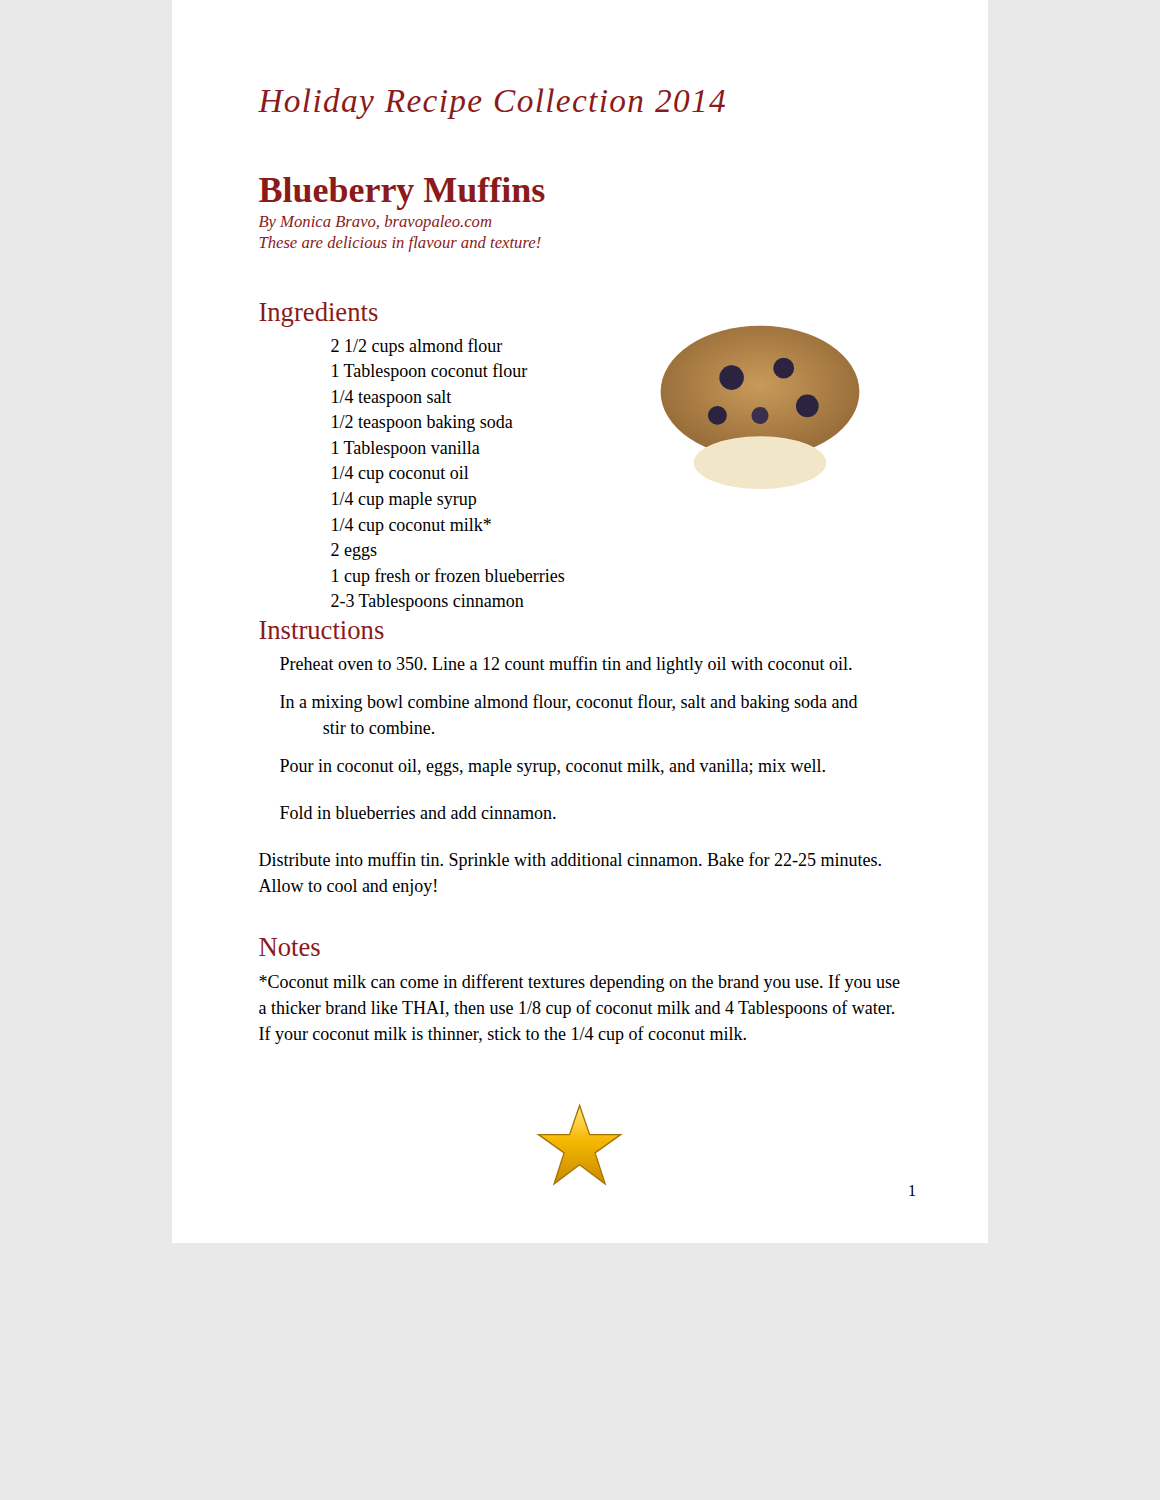Holiday Recipe Collection 2014
Blueberry Muffins
By Monica Bravo, bravopaleo.com
These are delicious in flavour and texture!
Ingredients
2 1/2 cups almond flour
1 Tablespoon coconut flour
1/4 teaspoon salt
1/2 teaspoon baking soda
1 Tablespoon vanilla
1/4 cup coconut oil
1/4 cup maple syrup
1/4 cup coconut milk*
2 eggs
1 cup fresh or frozen blueberries
2-3 Tablespoons cinnamon
Instructions
Preheat oven to 350. Line a 12 count muffin tin and lightly oil with coconut oil.
In a mixing bowl combine almond flour, coconut flour, salt and baking soda and stir to combine.
Pour in coconut oil, eggs, maple syrup, coconut milk, and vanilla; mix well.
Fold in blueberries and add cinnamon.
Distribute into muffin tin. Sprinkle with additional cinnamon. Bake for 22-25 minutes. Allow to cool and enjoy!
Notes
*Coconut milk can come in different textures depending on the brand you use. If you use a thicker brand like THAI, then use 1/8 cup of coconut milk and 4 Tablespoons of water. If your coconut milk is thinner, stick to the 1/4 cup of coconut milk.
1